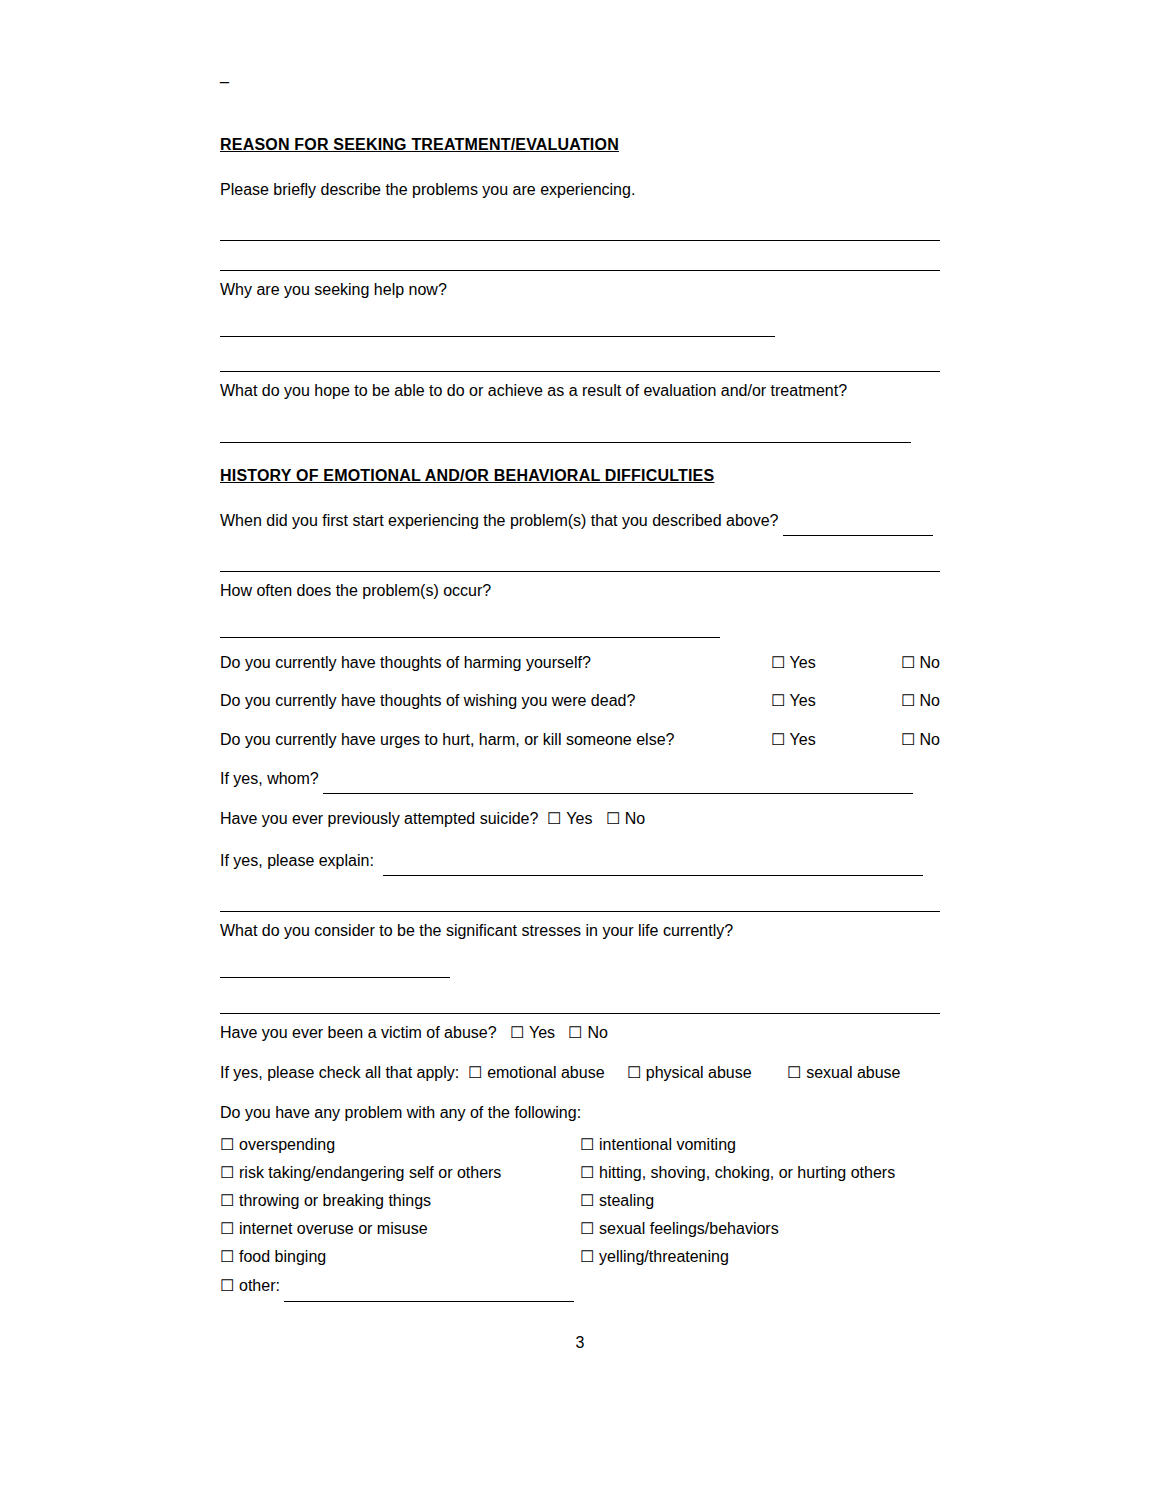_
REASON FOR SEEKING TREATMENT/EVALUATION
Please briefly describe the problems you are experiencing.
Why are you seeking help now?
What do you hope to be able to do or achieve as a result of evaluation and/or treatment?
HISTORY OF EMOTIONAL AND/OR BEHAVIORAL DIFFICULTIES
When did you first start experiencing the problem(s) that you described above?
How often does the problem(s) occur?
Do you currently have thoughts of harming yourself? ☐Yes ☐No
Do you currently have thoughts of wishing you were dead? ☐Yes ☐No
Do you currently have urges to hurt, harm, or kill someone else? ☐Yes ☐No
If yes, whom?
Have you ever previously attempted suicide? ☐Yes ☐No
If yes, please explain:
What do you consider to be the significant stresses in your life currently?
Have you ever been a victim of abuse? ☐Yes ☐No
If yes, please check all that apply: ☐emotional abuse ☐physical abuse ☐sexual abuse
Do you have any problem with any of the following:
☐overspending
☐risk taking/endangering self or others
☐throwing or breaking things
☐internet overuse or misuse
☐food binging
☐intentional vomiting
☐hitting, shoving, choking, or hurting others
☐stealing
☐sexual feelings/behaviors
☐yelling/threatening
☐other:
3